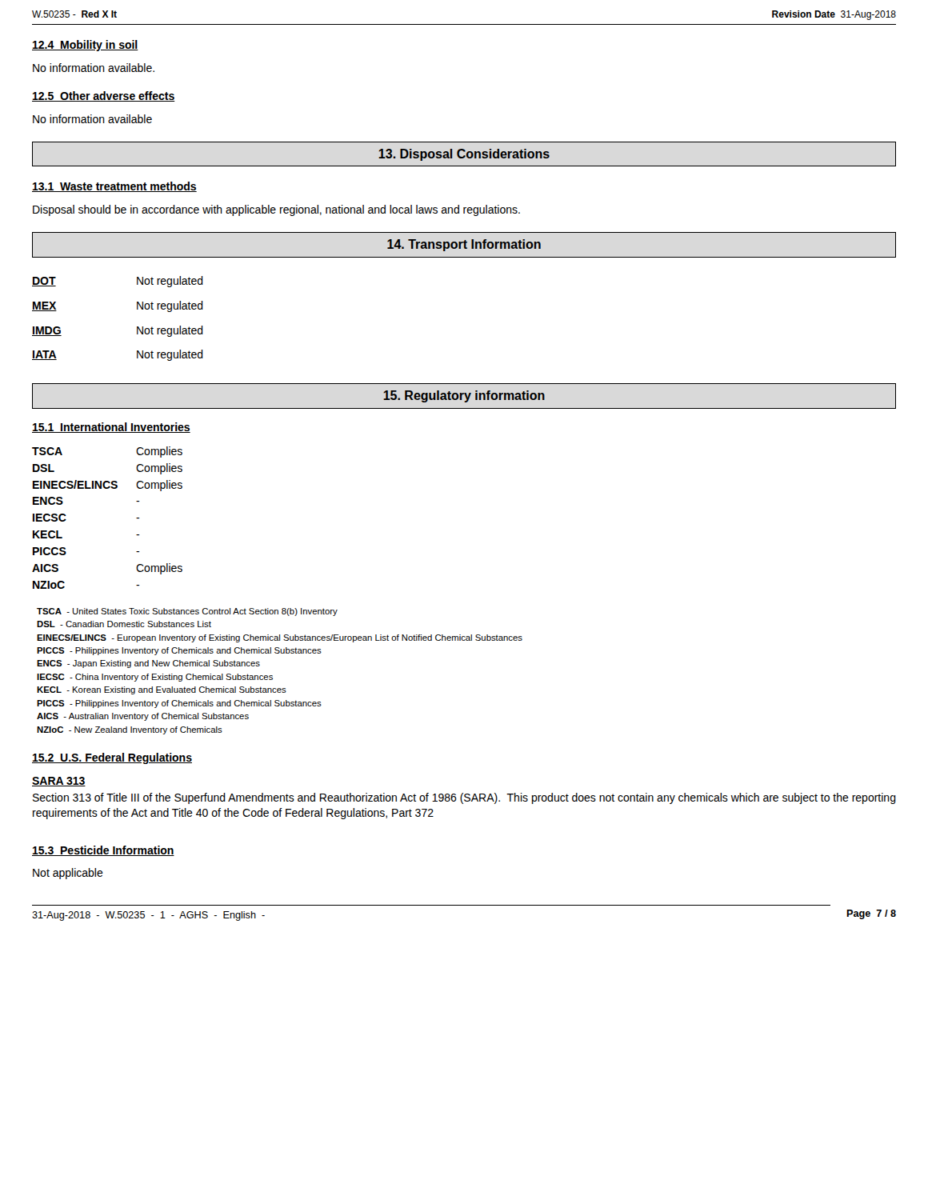W.50235 - Red X It
Revision Date 31-Aug-2018
12.4 Mobility in soil
No information available.
12.5 Other adverse effects
No information available
13. Disposal Considerations
13.1 Waste treatment methods
Disposal should be in accordance with applicable regional, national and local laws and regulations.
14. Transport Information
| DOT | Not regulated |
| MEX | Not regulated |
| IMDG | Not regulated |
| IATA | Not regulated |
15. Regulatory information
15.1 International Inventories
| TSCA | Complies |
| DSL | Complies |
| EINECS/ELINCS | Complies |
| ENCS | - |
| IECSC | - |
| KECL | - |
| PICCS | - |
| AICS | Complies |
| NZIoC | - |
TSCA - United States Toxic Substances Control Act Section 8(b) Inventory
DSL - Canadian Domestic Substances List
EINECS/ELINCS - European Inventory of Existing Chemical Substances/European List of Notified Chemical Substances
PICCS - Philippines Inventory of Chemicals and Chemical Substances
ENCS - Japan Existing and New Chemical Substances
IECSC - China Inventory of Existing Chemical Substances
KECL - Korean Existing and Evaluated Chemical Substances
PICCS - Philippines Inventory of Chemicals and Chemical Substances
AICS - Australian Inventory of Chemical Substances
NZIoC - New Zealand Inventory of Chemicals
15.2 U.S. Federal Regulations
SARA 313
Section 313 of Title III of the Superfund Amendments and Reauthorization Act of 1986 (SARA). This product does not contain any chemicals which are subject to the reporting requirements of the Act and Title 40 of the Code of Federal Regulations, Part 372
15.3 Pesticide Information
Not applicable
31-Aug-2018 - W.50235 - 1 - AGHS - English -
Page 7 / 8